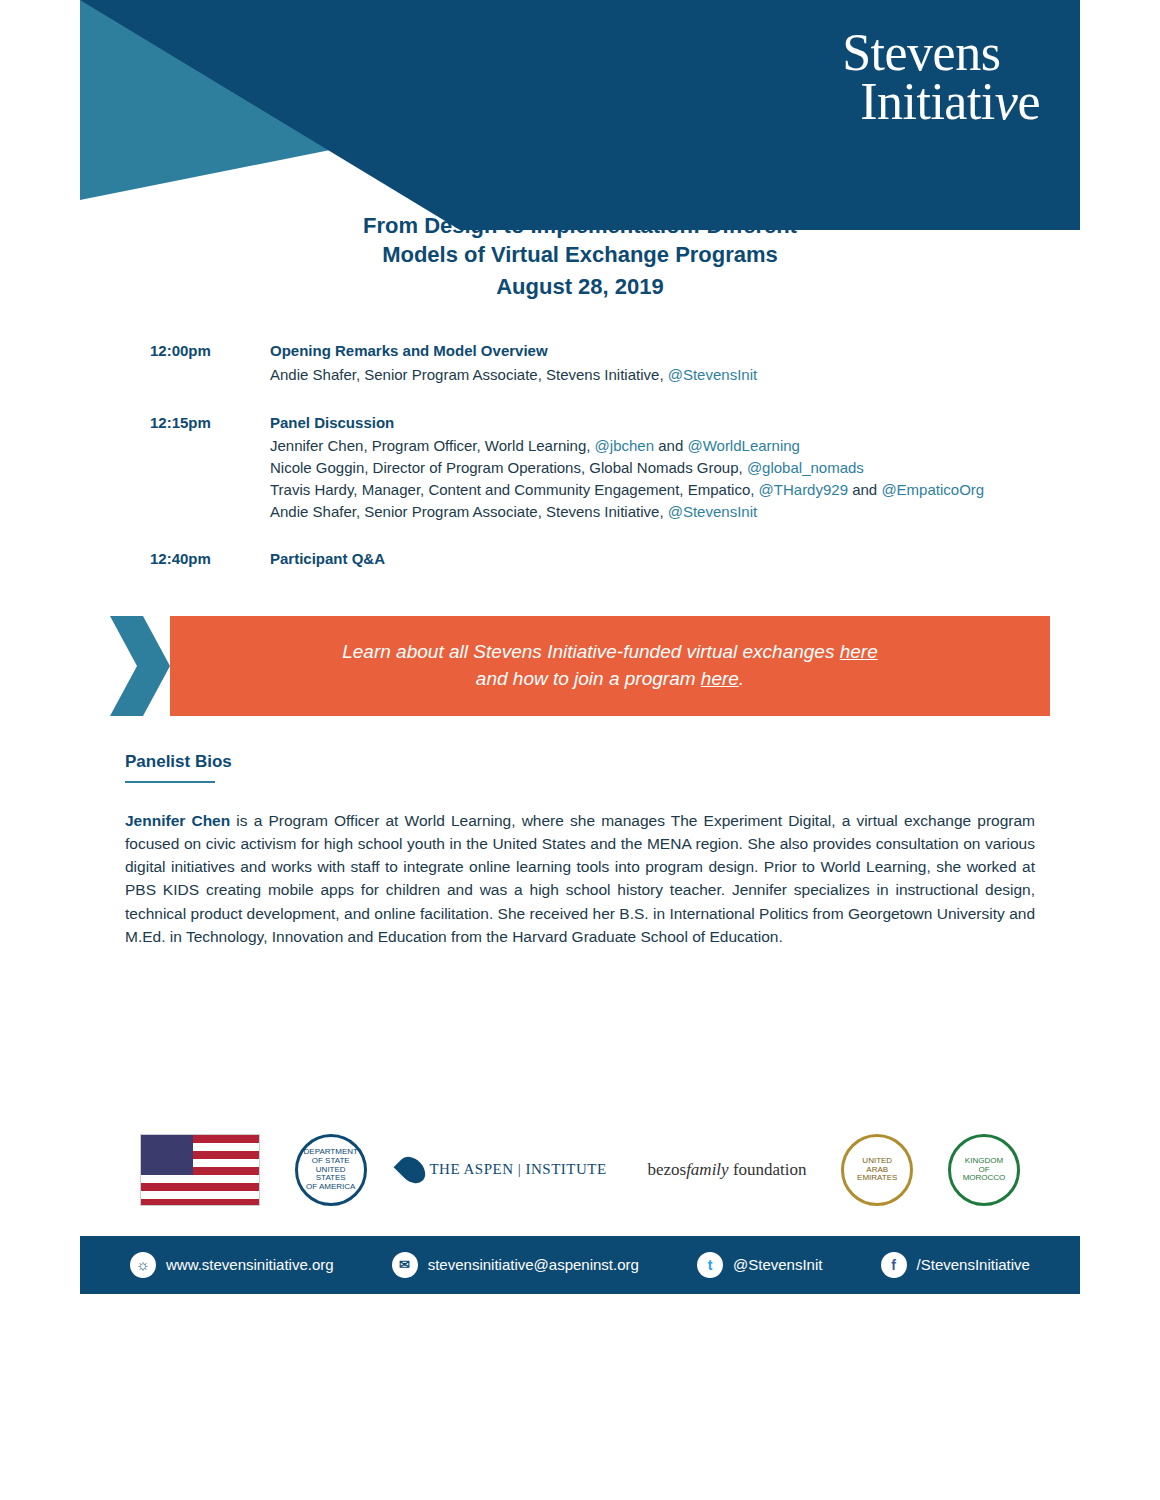Stevens Initiative
Agenda
From Design to Implementation: Different
Models of Virtual Exchange Programs August 28, 2019
| 12:00pm | Opening Remarks and Model Overview Andie Shafer, Senior Program Associate, Stevens Initiative, @StevensInit |
| 12:15pm | Panel Discussion Jennifer Chen, Program Officer, World Learning, @jbchen and @WorldLearning Nicole Goggin, Director of Program Operations, Global Nomads Group, @global_nomads Travis Hardy, Manager, Content and Community Engagement, Empatico, @THardy929 and @EmpaticoOrg Andie Shafer, Senior Program Associate, Stevens Initiative, @StevensInit |
| 12:40pm | Participant Q&A |
Learn about all Stevens Initiative-funded virtual exchanges here
and how to join a program here.
Panelist Bios
Jennifer Chen is a Program Officer at World Learning, where she manages The Experiment Digital, a virtual exchange program focused on civic activism for high school youth in the United States and the MENA region. She also provides consultation on various digital initiatives and works with staff to integrate online learning tools into program design. Prior to World Learning, she worked at PBS KIDS creating mobile apps for children and was a high school history teacher. Jennifer specializes in instructional design, technical product development, and online facilitation. She received her B.S. in International Politics from Georgetown University and M.Ed. in Technology, Innovation and Education from the Harvard Graduate School of Education.
DEPARTMENT
OF STATE
UNITED STATES
OF AMERICA
THE ASPEN | INSTITUTE
bezosfamily foundation
UNITED
ARAB
EMIRATES
KINGDOM
OF
MOROCCO
☼www.stevensinitiative.org
✉stevensinitiative@aspeninst.org
t@StevensInit
f/StevensInitiative